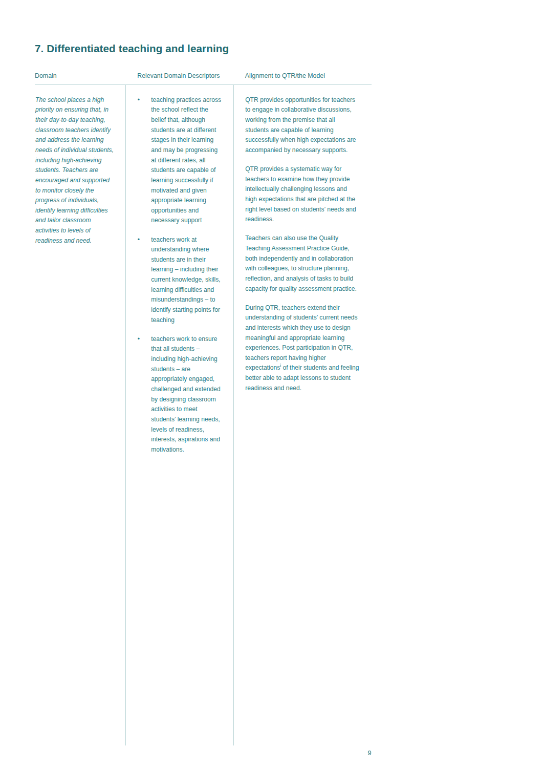7. Differentiated teaching and learning
| Domain | Relevant Domain Descriptors | Alignment to QTR/the Model |
| --- | --- | --- |
| The school places a high priority on ensuring that, in their day-to-day teaching, classroom teachers identify and address the learning needs of individual students, including high-achieving students. Teachers are encouraged and supported to monitor closely the progress of individuals, identify learning difficulties and tailor classroom activities to levels of readiness and need. | teaching practices across the school reflect the belief that, although students are at different stages in their learning and may be progressing at different rates, all students are capable of learning successfully if motivated and given appropriate learning opportunities and necessary support teachers work at understanding where students are in their learning – including their current knowledge, skills, learning difficulties and misunderstandings – to identify starting points for teaching teachers work to ensure that all students – including high-achieving students – are appropriately engaged, challenged and extended by designing classroom activities to meet students’ learning needs, levels of readiness, interests, aspirations and motivations. | QTR provides opportunities for teachers to engage in collaborative discussions, working from the premise that all students are capable of learning successfully when high expectations are accompanied by necessary supports. QTR provides a systematic way for teachers to examine how they provide intellectually challenging lessons and high expectations that are pitched at the right level based on students’ needs and readiness. Teachers can also use the Quality Teaching Assessment Practice Guide, both independently and in collaboration with colleagues, to structure planning, reflection, and analysis of tasks to build capacity for quality assessment practice. During QTR, teachers extend their understanding of students’ current needs and interests which they use to design meaningful and appropriate learning experiences. Post participation in QTR, teachers report having higher expectations i of their students and feeling better able to adapt lessons to student readiness and need. |
9